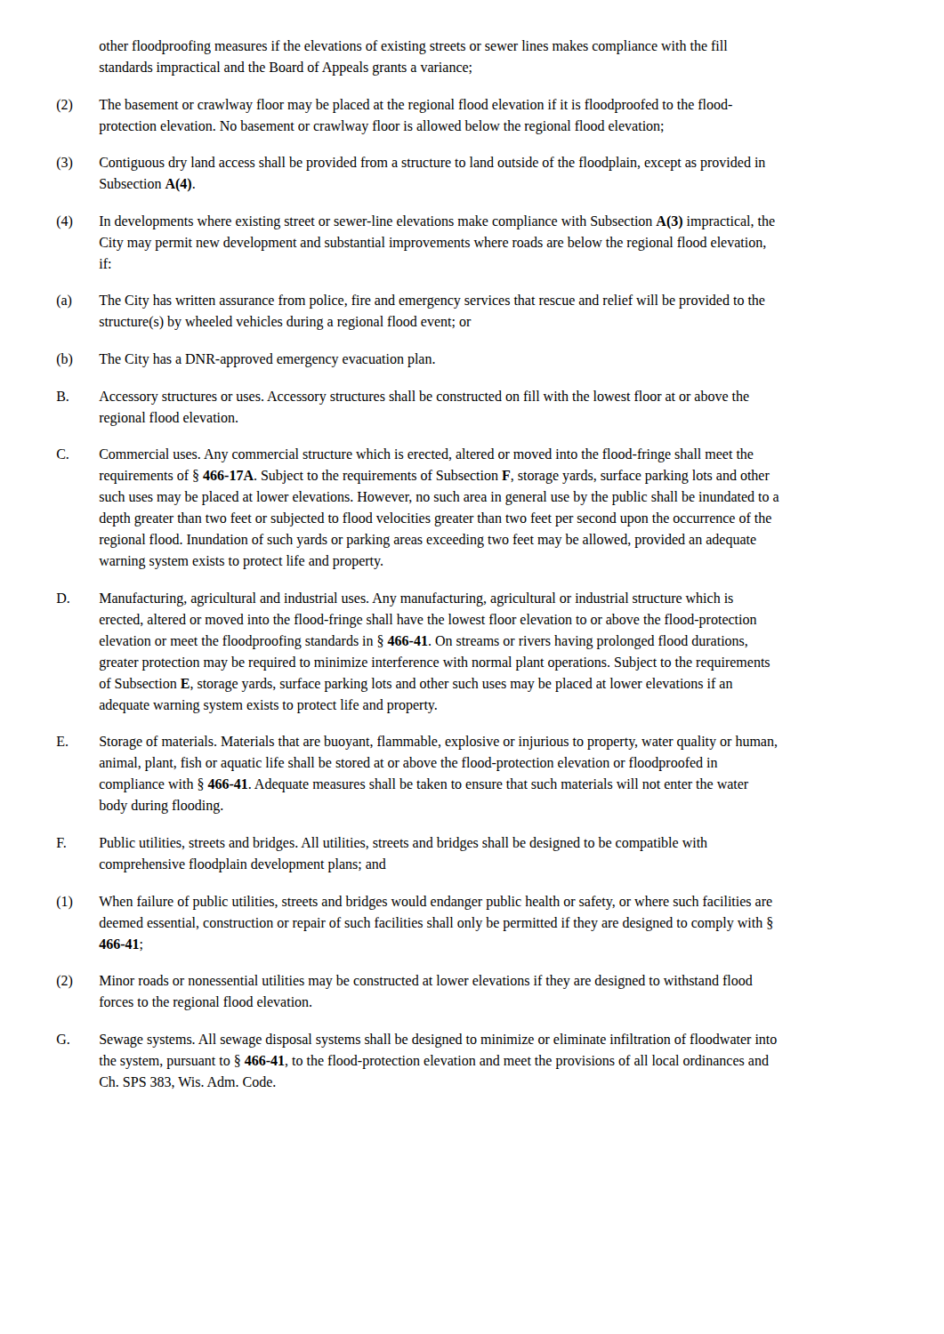other floodproofing measures if the elevations of existing streets or sewer lines makes compliance with the fill standards impractical and the Board of Appeals grants a variance;
(2) The basement or crawlway floor may be placed at the regional flood elevation if it is floodproofed to the flood-protection elevation. No basement or crawlway floor is allowed below the regional flood elevation;
(3) Contiguous dry land access shall be provided from a structure to land outside of the floodplain, except as provided in Subsection A(4).
(4) In developments where existing street or sewer-line elevations make compliance with Subsection A(3) impractical, the City may permit new development and substantial improvements where roads are below the regional flood elevation, if:
(a) The City has written assurance from police, fire and emergency services that rescue and relief will be provided to the structure(s) by wheeled vehicles during a regional flood event; or
(b) The City has a DNR-approved emergency evacuation plan.
B. Accessory structures or uses. Accessory structures shall be constructed on fill with the lowest floor at or above the regional flood elevation.
C. Commercial uses. Any commercial structure which is erected, altered or moved into the flood-fringe shall meet the requirements of § 466-17A. Subject to the requirements of Subsection F, storage yards, surface parking lots and other such uses may be placed at lower elevations. However, no such area in general use by the public shall be inundated to a depth greater than two feet or subjected to flood velocities greater than two feet per second upon the occurrence of the regional flood. Inundation of such yards or parking areas exceeding two feet may be allowed, provided an adequate warning system exists to protect life and property.
D. Manufacturing, agricultural and industrial uses. Any manufacturing, agricultural or industrial structure which is erected, altered or moved into the flood-fringe shall have the lowest floor elevation to or above the flood-protection elevation or meet the floodproofing standards in § 466-41. On streams or rivers having prolonged flood durations, greater protection may be required to minimize interference with normal plant operations. Subject to the requirements of Subsection E, storage yards, surface parking lots and other such uses may be placed at lower elevations if an adequate warning system exists to protect life and property.
E. Storage of materials. Materials that are buoyant, flammable, explosive or injurious to property, water quality or human, animal, plant, fish or aquatic life shall be stored at or above the flood-protection elevation or floodproofed in compliance with § 466-41. Adequate measures shall be taken to ensure that such materials will not enter the water body during flooding.
F. Public utilities, streets and bridges. All utilities, streets and bridges shall be designed to be compatible with comprehensive floodplain development plans; and
(1) When failure of public utilities, streets and bridges would endanger public health or safety, or where such facilities are deemed essential, construction or repair of such facilities shall only be permitted if they are designed to comply with § 466-41;
(2) Minor roads or nonessential utilities may be constructed at lower elevations if they are designed to withstand flood forces to the regional flood elevation.
G. Sewage systems. All sewage disposal systems shall be designed to minimize or eliminate infiltration of floodwater into the system, pursuant to § 466-41, to the flood-protection elevation and meet the provisions of all local ordinances and Ch. SPS 383, Wis. Adm. Code.